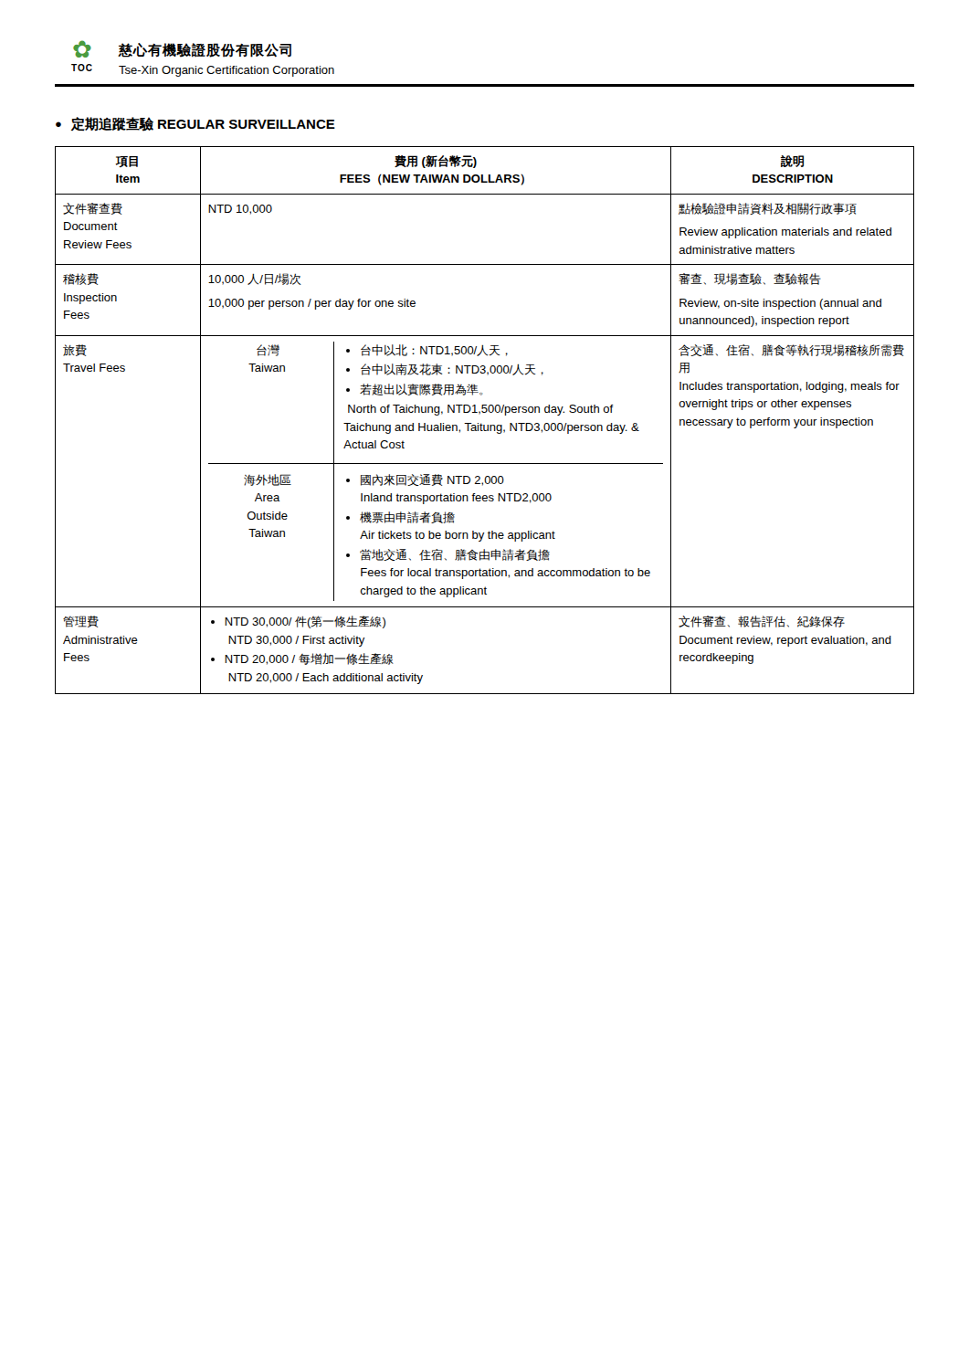✿
TOC
慈心有機驗證股份有限公司
Tse-Xin Organic Certification Corporation
定期追蹤查驗 REGULAR SURVEILLANCE
| 項目 Item | 費用 (新台幣元) FEES（NEW TAIWAN DOLLARS） | 說明 DESCRIPTION |
| --- | --- | --- |
| 文件審查費 Document Review Fees | NTD 10,000 | 點檢驗證申請資料及相關行政事項 Review application materials and related administrative matters |
| 稽核費 Inspection Fees | 10,000 人/日/場次 10,000 per person / per day for one site | 審查、現場查驗、查驗報告 Review, on-site inspection (annual and unannounced), inspection report |
| 旅費 Travel Fees | / 台灣 Taiwan / 台中以北：NTD1,500/人天， 台中以南及花東：NTD3,000/人天， 若超出以實際費用為準。 North of Taichung, NTD1,500/person day. South of Taichung and Hualien, Taitung, NTD3,000/person day. & Actual Cost / / 海外地區 Area Outside Taiwan / 國內來回交通費 NTD 2,000 Inland transportation fees NTD2,000 機票由申請者負擔 Air tickets to be born by the applicant 當地交通、住宿、膳食由申請者負擔 Fees for local transportation, and accommodation to be charged to the applicant / | 含交通、住宿、膳食等執行現場稽核所需費用 Includes transportation, lodging, meals for overnight trips or other expenses necessary to perform your inspection |
| 管理費 Administrative Fees | NTD 30,000/ 件(第一條生產線) NTD 30,000 / First activity NTD 20,000 / 每增加一條生產線 NTD 20,000 / Each additional activity | 文件審查、報告評估、紀錄保存 Document review, report evaluation, and recordkeeping |